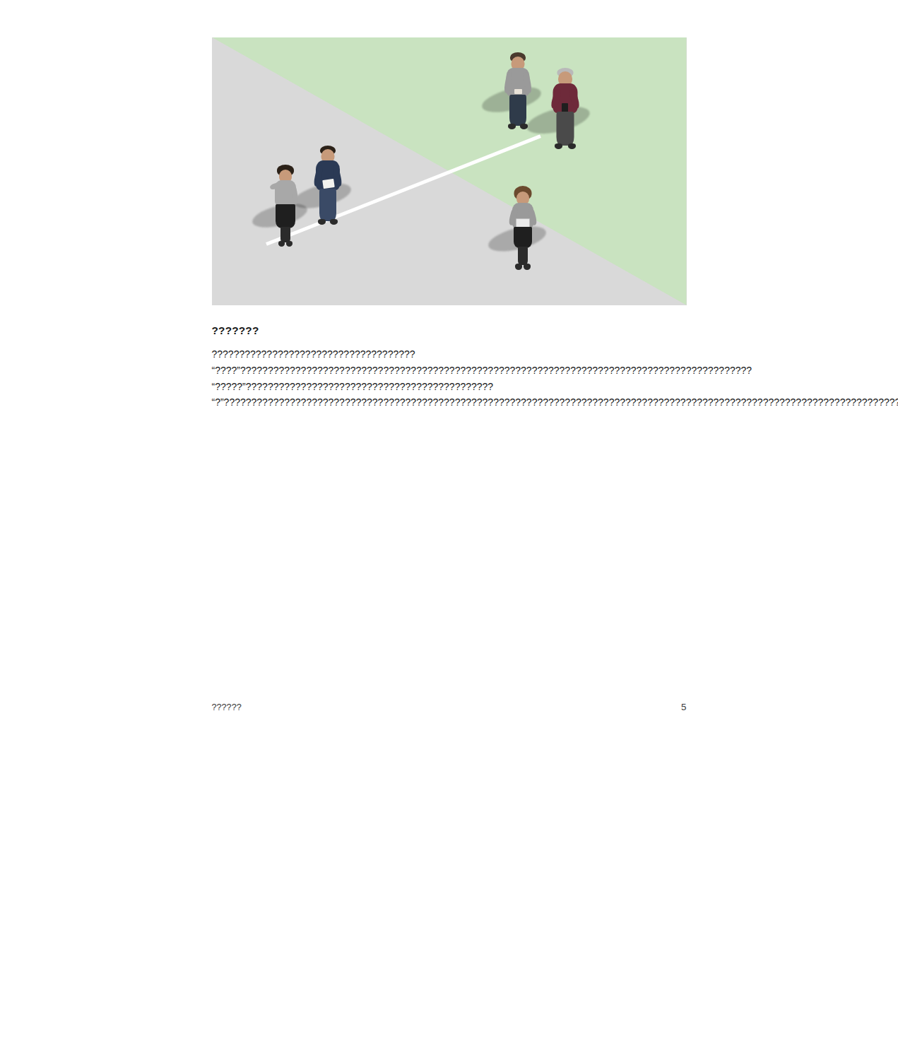???????
?????????????????????????????????????“????”?????????????????????????????????????????????????????????????????????????????????????????????“?????”?????????????????????????????????????????????“?”?????????????????????????????????????????????????????????????????????????????????????????????????????????????????????????????
?????? 5